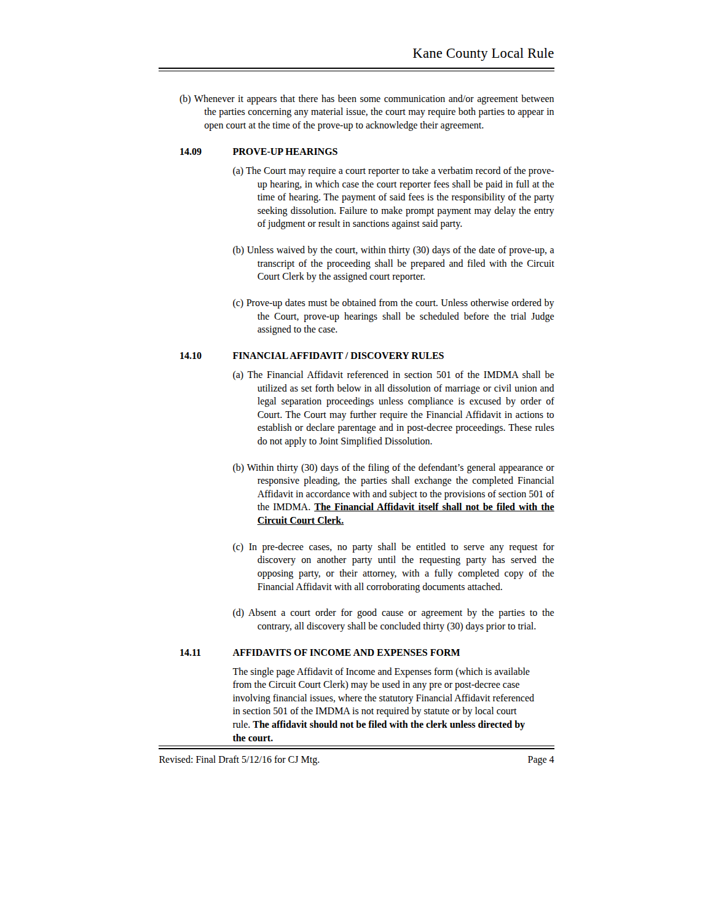Kane County Local Rule
(b) Whenever it appears that there has been some communication and/or agreement between the parties concerning any material issue, the court may require both parties to appear in open court at the time of the prove-up to acknowledge their agreement.
14.09
PROVE-UP HEARINGS
(a) The Court may require a court reporter to take a verbatim record of the prove-up hearing, in which case the court reporter fees shall be paid in full at the time of hearing. The payment of said fees is the responsibility of the party seeking dissolution. Failure to make prompt payment may delay the entry of judgment or result in sanctions against said party.
(b) Unless waived by the court, within thirty (30) days of the date of prove-up, a transcript of the proceeding shall be prepared and filed with the Circuit Court Clerk by the assigned court reporter.
(c) Prove-up dates must be obtained from the court. Unless otherwise ordered by the Court, prove-up hearings shall be scheduled before the trial Judge assigned to the case.
14.10
FINANCIAL AFFIDAVIT / DISCOVERY RULES
(a) The Financial Affidavit referenced in section 501 of the IMDMA shall be utilized as set forth below in all dissolution of marriage or civil union and legal separation proceedings unless compliance is excused by order of Court. The Court may further require the Financial Affidavit in actions to establish or declare parentage and in post-decree proceedings. These rules do not apply to Joint Simplified Dissolution.
(b) Within thirty (30) days of the filing of the defendant’s general appearance or responsive pleading, the parties shall exchange the completed Financial Affidavit in accordance with and subject to the provisions of section 501 of the IMDMA. The Financial Affidavit itself shall not be filed with the Circuit Court Clerk.
(c) In pre-decree cases, no party shall be entitled to serve any request for discovery on another party until the requesting party has served the opposing party, or their attorney, with a fully completed copy of the Financial Affidavit with all corroborating documents attached.
(d) Absent a court order for good cause or agreement by the parties to the contrary, all discovery shall be concluded thirty (30) days prior to trial.
14.11
AFFIDAVITS OF INCOME AND EXPENSES FORM
The single page Affidavit of Income and Expenses form (which is available
from the Circuit Court Clerk) may be used in any pre or post-decree case
involving financial issues, where the statutory Financial Affidavit referenced
in section 501 of the IMDMA is not required by statute or by local court
rule. The affidavit should not be filed with the clerk unless directed by
the court.
Revised: Final Draft 5/12/16 for CJ Mtg. Page 4